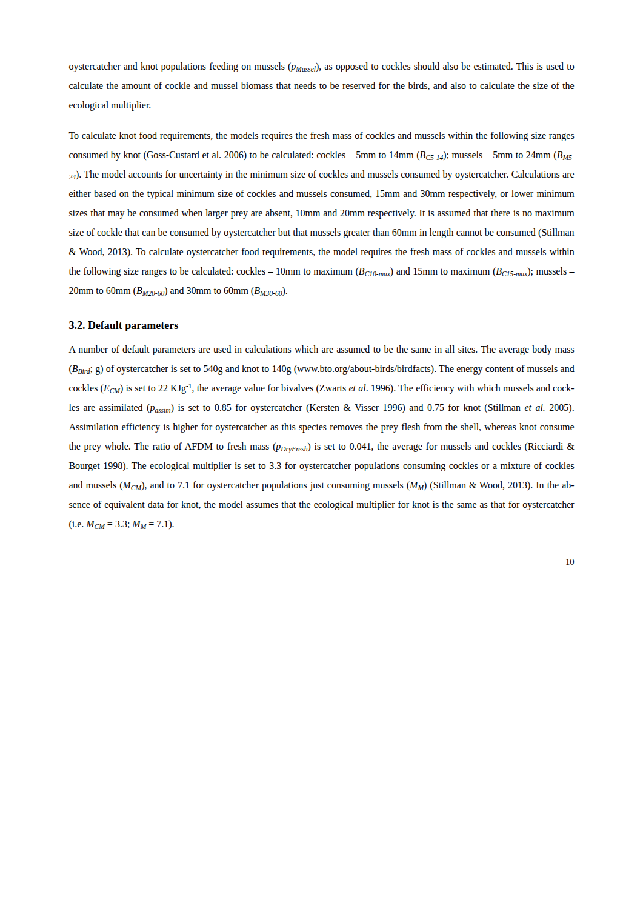oystercatcher and knot populations feeding on mussels (pMussel), as opposed to cockles should also be estimated. This is used to calculate the amount of cockle and mussel biomass that needs to be reserved for the birds, and also to calculate the size of the ecological multiplier.
To calculate knot food requirements, the models requires the fresh mass of cockles and mussels within the following size ranges consumed by knot (Goss-Custard et al. 2006) to be calculated: cockles – 5mm to 14mm (BC5-14); mussels – 5mm to 24mm (BM5-24). The model accounts for uncertainty in the minimum size of cockles and mussels consumed by oystercatcher. Calculations are either based on the typical minimum size of cockles and mussels consumed, 15mm and 30mm respectively, or lower minimum sizes that may be consumed when larger prey are absent, 10mm and 20mm respectively. It is assumed that there is no maximum size of cockle that can be consumed by oystercatcher but that mussels greater than 60mm in length cannot be consumed (Stillman & Wood, 2013). To calculate oystercatcher food requirements, the model requires the fresh mass of cockles and mussels within the following size ranges to be calculated: cockles – 10mm to maximum (BC10-max) and 15mm to maximum (BC15-max); mussels – 20mm to 60mm (BM20-60) and 30mm to 60mm (BM30-60).
3.2. Default parameters
A number of default parameters are used in calculations which are assumed to be the same in all sites. The average body mass (BBird; g) of oystercatcher is set to 540g and knot to 140g (www.bto.org/about-birds/birdfacts). The energy content of mussels and cockles (ECM) is set to 22 KJg-1, the average value for bivalves (Zwarts et al. 1996). The efficiency with which mussels and cockles are assimilated (passim) is set to 0.85 for oystercatcher (Kersten & Visser 1996) and 0.75 for knot (Stillman et al. 2005). Assimilation efficiency is higher for oystercatcher as this species removes the prey flesh from the shell, whereas knot consume the prey whole. The ratio of AFDM to fresh mass (pDryFresh) is set to 0.041, the average for mussels and cockles (Ricciardi & Bourget 1998). The ecological multiplier is set to 3.3 for oystercatcher populations consuming cockles or a mixture of cockles and mussels (MCM), and to 7.1 for oystercatcher populations just consuming mussels (MM) (Stillman & Wood, 2013). In the absence of equivalent data for knot, the model assumes that the ecological multiplier for knot is the same as that for oystercatcher (i.e. MCM = 3.3; MM = 7.1).
10